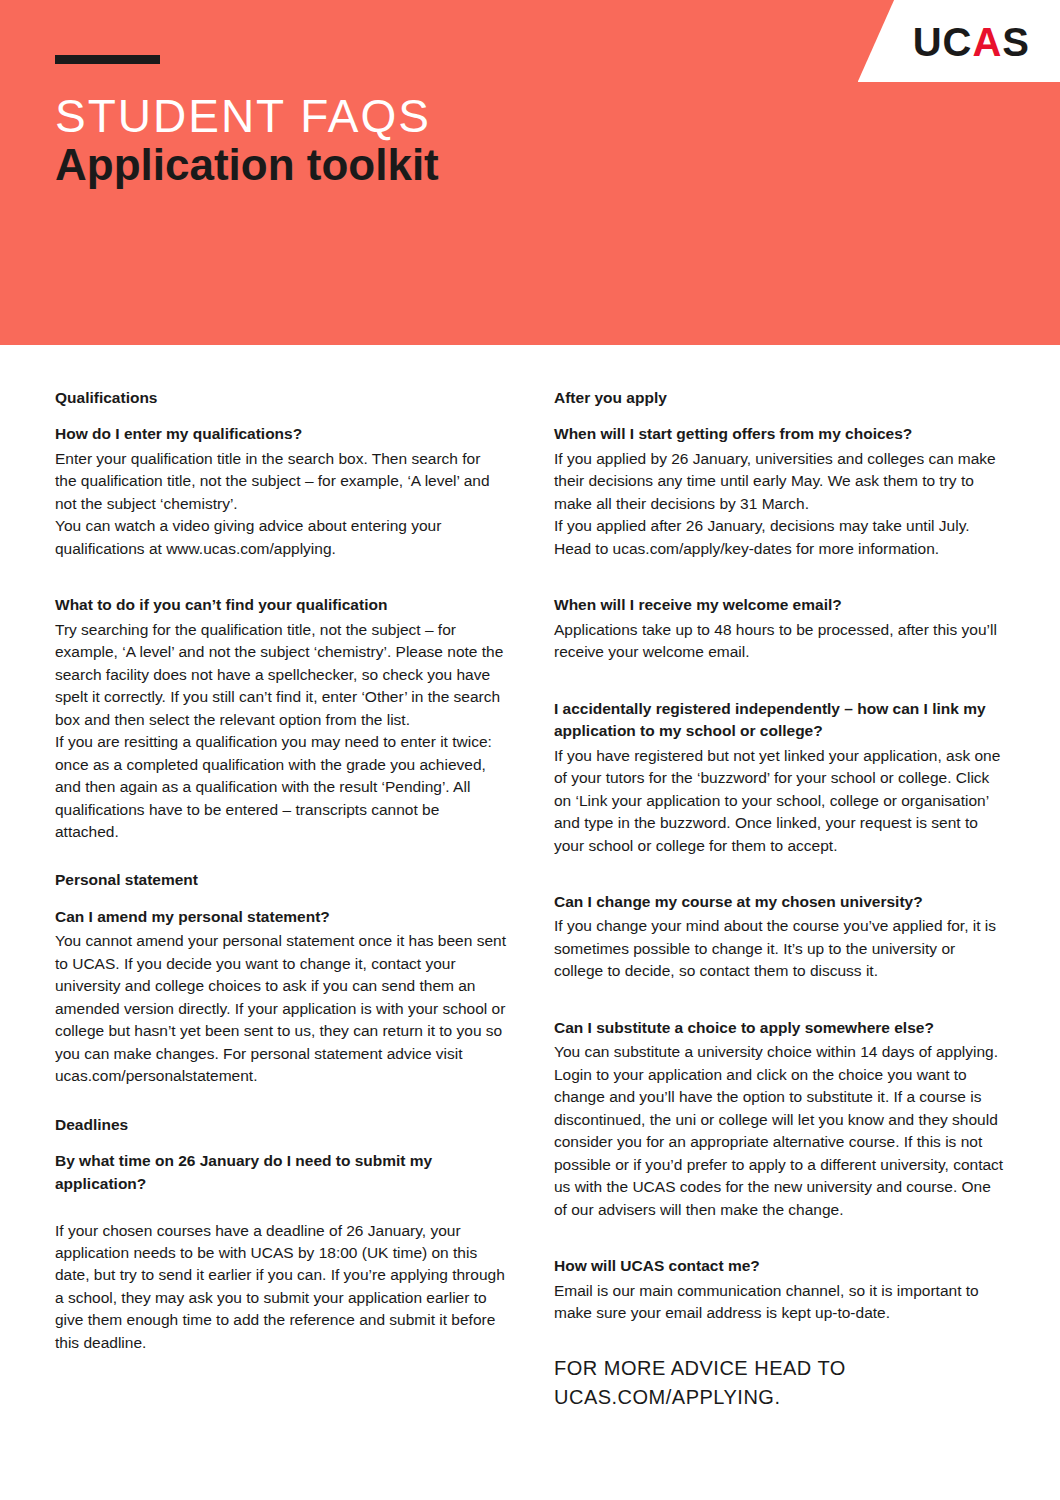UCAS
Student FAQs Application toolkit
Qualifications
How do I enter my qualifications?
Enter your qualification title in the search box. Then search for the qualification title, not the subject – for example, ‘A level’ and not the subject ‘chemistry’.
You can watch a video giving advice about entering your qualifications at www.ucas.com/applying.
What to do if you can’t find your qualification
Try searching for the qualification title, not the subject – for example, ‘A level’ and not the subject ‘chemistry’. Please note the search facility does not have a spellchecker, so check you have spelt it correctly. If you still can’t find it, enter ‘Other’ in the search box and then select the relevant option from the list.
If you are resitting a qualification you may need to enter it twice: once as a completed qualification with the grade you achieved, and then again as a qualification with the result ‘Pending’. All qualifications have to be entered – transcripts cannot be attached.
Personal statement
Can I amend my personal statement?
You cannot amend your personal statement once it has been sent to UCAS. If you decide you want to change it, contact your university and college choices to ask if you can send them an amended version directly. If your application is with your school or college but hasn’t yet been sent to us, they can return it to you so you can make changes. For personal statement advice visit ucas.com/personalstatement.
Deadlines
By what time on 26 January do I need to submit my application?
If your chosen courses have a deadline of 26 January, your application needs to be with UCAS by 18:00 (UK time) on this date, but try to send it earlier if you can. If you’re applying through a school, they may ask you to submit your application earlier to give them enough time to add the reference and submit it before this deadline.
After you apply
When will I start getting offers from my choices?
If you applied by 26 January, universities and colleges can make their decisions any time until early May. We ask them to try to make all their decisions by 31 March.
If you applied after 26 January, decisions may take until July. Head to ucas.com/apply/key-dates for more information.
When will I receive my welcome email?
Applications take up to 48 hours to be processed, after this you’ll receive your welcome email.
I accidentally registered independently – how can I link my application to my school or college?
If you have registered but not yet linked your application, ask one of your tutors for the ‘buzzword’ for your school or college. Click on ‘Link your application to your school, college or organisation’ and type in the buzzword. Once linked, your request is sent to your school or college for them to accept.
Can I change my course at my chosen university?
If you change your mind about the course you’ve applied for, it is sometimes possible to change it. It’s up to the university or college to decide, so contact them to discuss it.
Can I substitute a choice to apply somewhere else?
You can substitute a university choice within 14 days of applying. Login to your application and click on the choice you want to change and you’ll have the option to substitute it. If a course is discontinued, the uni or college will let you know and they should consider you for an appropriate alternative course. If this is not possible or if you’d prefer to apply to a different university, contact us with the UCAS codes for the new university and course. One of our advisers will then make the change.
How will UCAS contact me?
Email is our main communication channel, so it is important to make sure your email address is kept up-to-date.
For more advice head to ucas.com/applying.